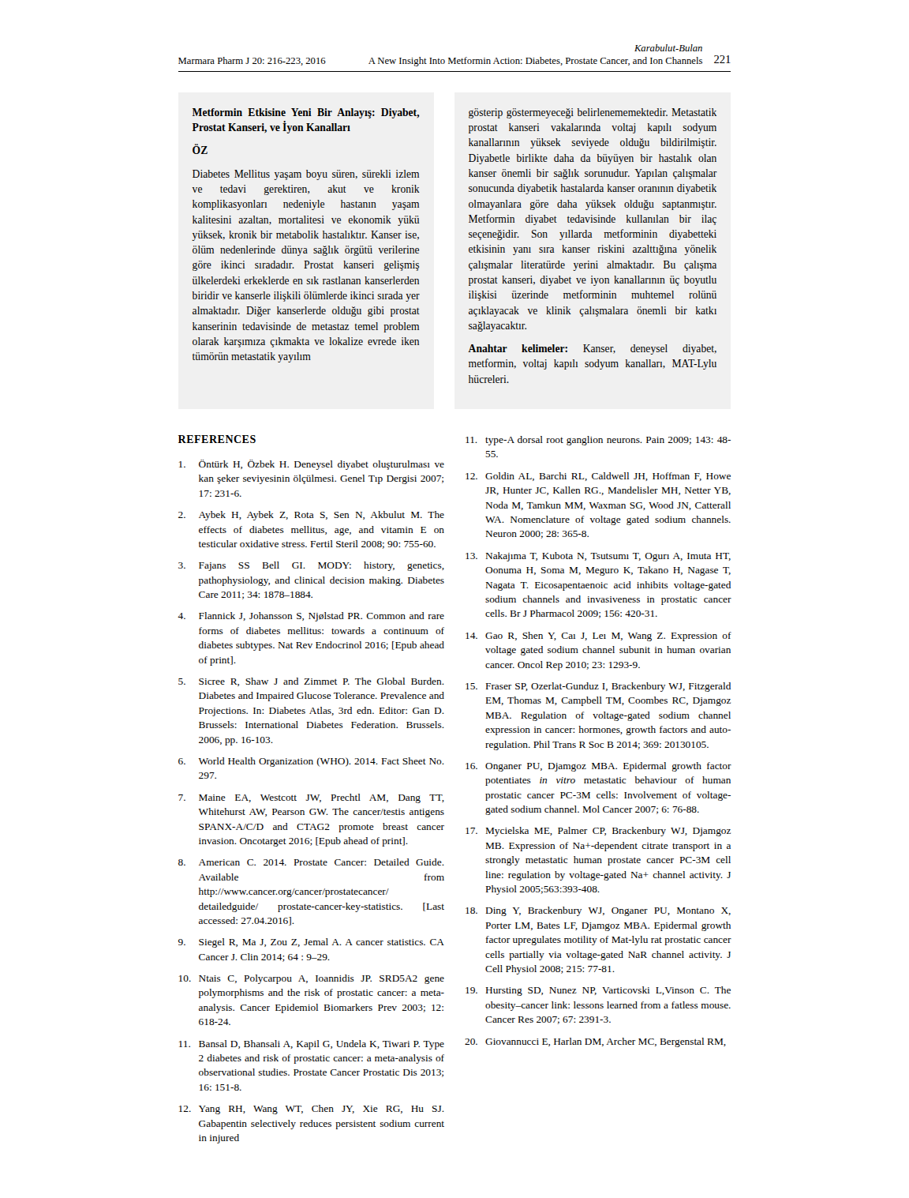Marmara Pharm J 20: 216-223, 2016
Karabulut-Bulan
A New Insight Into Metformin Action: Diabetes, Prostate Cancer, and Ion Channels
221
Metformin Etkisine Yeni Bir Anlayış: Diyabet, Prostat Kanseri, ve İyon Kanalları
ÖZ
Diabetes Mellitus yaşam boyu süren, sürekli izlem ve tedavi gerektiren, akut ve kronik komplikasyonları nedeniyle hastanın yaşam kalitesini azaltan, mortalitesi ve ekonomik yükü yüksek, kronik bir metabolik hastalıktır. Kanser ise, ölüm nedenlerinde dünya sağlık örgütü verilerine göre ikinci sıradadır. Prostat kanseri gelişmiş ülkelerdeki erkeklerde en sık rastlanan kanserlerden biridir ve kanserle ilişkili ölümlerde ikinci sırada yer almaktadır. Diğer kanserlerde olduğu gibi prostat kanserinin tedavisinde de metastaz temel problem olarak karşımıza çıkmakta ve lokalize evrede iken tümörün metastatik yayılım
gösterip göstermeyeceği belirlenememektedir. Metastatik prostat kanseri vakalarında voltaj kapılı sodyum kanallarının yüksek seviyede olduğu bildirilmiştir. Diyabetle birlikte daha da büyüyen bir hastalık olan kanser önemli bir sağlık sorunudur. Yapılan çalışmalar sonucunda diyabetik hastalarda kanser oranının diyabetik olmayanlara göre daha yüksek olduğu saptanmıştır. Metformin diyabet tedavisinde kullanılan bir ilaç seçeneğidir. Son yıllarda metforminin diyabetteki etkisinin yanı sıra kanser riskini azalttığına yönelik çalışmalar literatürde yerini almaktadır. Bu çalışma prostat kanseri, diyabet ve iyon kanallarının üç boyutlu ilişkisi üzerinde metforminin muhtemel rolünü açıklayacak ve klinik çalışmalara önemli bir katkı sağlayacaktır.
Anahtar kelimeler: Kanser, deneysel diyabet, metformin, voltaj kapılı sodyum kanalları, MAT-Lylu hücreleri.
REFERENCES
Öntürk H, Özbek H. Deneysel diyabet oluşturulması ve kan şeker seviyesinin ölçülmesi. Genel Tıp Dergisi 2007; 17: 231-6.
Aybek H, Aybek Z, Rota S, Sen N, Akbulut M. The effects of diabetes mellitus, age, and vitamin E on testicular oxidative stress. Fertil Steril 2008; 90: 755-60.
Fajans SS Bell GI. MODY: history, genetics, pathophysiology, and clinical decision making. Diabetes Care 2011; 34: 1878–1884.
Flannick J, Johansson S, Njølstad PR. Common and rare forms of diabetes mellitus: towards a continuum of diabetes subtypes. Nat Rev Endocrinol 2016; [Epub ahead of print].
Sicree R, Shaw J and Zimmet P. The Global Burden. Diabetes and Impaired Glucose Tolerance. Prevalence and Projections. In: Diabetes Atlas, 3rd edn. Editor: Gan D. Brussels: International Diabetes Federation. Brussels. 2006, pp. 16-103.
World Health Organization (WHO). 2014. Fact Sheet No. 297.
Maine EA, Westcott JW, Prechtl AM, Dang TT, Whitehurst AW, Pearson GW. The cancer/testis antigens SPANX-A/C/D and CTAG2 promote breast cancer invasion. Oncotarget 2016; [Epub ahead of print].
American C. 2014. Prostate Cancer: Detailed Guide. Available from http://www.cancer.org/cancer/prostatecancer/ detailedguide/ prostate-cancer-key-statistics. [Last accessed: 27.04.2016].
Siegel R, Ma J, Zou Z, Jemal A. A cancer statistics. CA Cancer J. Clin 2014; 64 : 9–29.
Ntais C, Polycarpou A, Ioannidis JP. SRD5A2 gene polymorphisms and the risk of prostatic cancer: a meta-analysis. Cancer Epidemiol Biomarkers Prev 2003; 12: 618-24.
Bansal D, Bhansali A, Kapil G, Undela K, Tiwari P. Type 2 diabetes and risk of prostatic cancer: a meta-analysis of observational studies. Prostate Cancer Prostatic Dis 2013; 16: 151-8.
Yang RH, Wang WT, Chen JY, Xie RG, Hu SJ. Gabapentin selectively reduces persistent sodium current in injured
type-A dorsal root ganglion neurons. Pain 2009; 143: 48-55.
Goldin AL, Barchi RL, Caldwell JH, Hoffman F, Howe JR, Hunter JC, Kallen RG., Mandelisler MH, Netter YB, Noda M, Tamkun MM, Waxman SG, Wood JN, Catterall WA. Nomenclature of voltage gated sodium channels. Neuron 2000; 28: 365-8.
Nakajıma T, Kubota N, Tsutsumı T, Ogurı A, Imuta HT, Oonuma H, Soma M, Meguro K, Takano H, Nagase T, Nagata T. Eicosapentaenoic acid inhibits voltage-gated sodium channels and invasiveness in prostatic cancer cells. Br J Pharmacol 2009; 156: 420-31.
Gao R, Shen Y, Caı J, Leı M, Wang Z. Expression of voltage gated sodium channel subunit in human ovarian cancer. Oncol Rep 2010; 23: 1293-9.
Fraser SP, Ozerlat-Gunduz I, Brackenbury WJ, Fitzgerald EM, Thomas M, Campbell TM, Coombes RC, Djamgoz MBA. Regulation of voltage-gated sodium channel expression in cancer: hormones, growth factors and auto-regulation. Phil Trans R Soc B 2014; 369: 20130105.
Onganer PU, Djamgoz MBA. Epidermal growth factor potentiates in vitro metastatic behaviour of human prostatic cancer PC-3M cells: Involvement of voltage-gated sodium channel. Mol Cancer 2007; 6: 76-88.
Mycielska ME, Palmer CP, Brackenbury WJ, Djamgoz MB. Expression of Na+-dependent citrate transport in a strongly metastatic human prostate cancer PC-3M cell line: regulation by voltage-gated Na+ channel activity. J Physiol 2005;563:393-408.
Ding Y, Brackenbury WJ, Onganer PU, Montano X, Porter LM, Bates LF, Djamgoz MBA. Epidermal growth factor upregulates motility of Mat-lylu rat prostatic cancer cells partially via voltage-gated NaR channel activity. J Cell Physiol 2008; 215: 77-81.
Hursting SD, Nunez NP, Varticovski L,Vinson C. The obesity–cancer link: lessons learned from a fatless mouse. Cancer Res 2007; 67: 2391-3.
Giovannucci E, Harlan DM, Archer MC, Bergenstal RM,